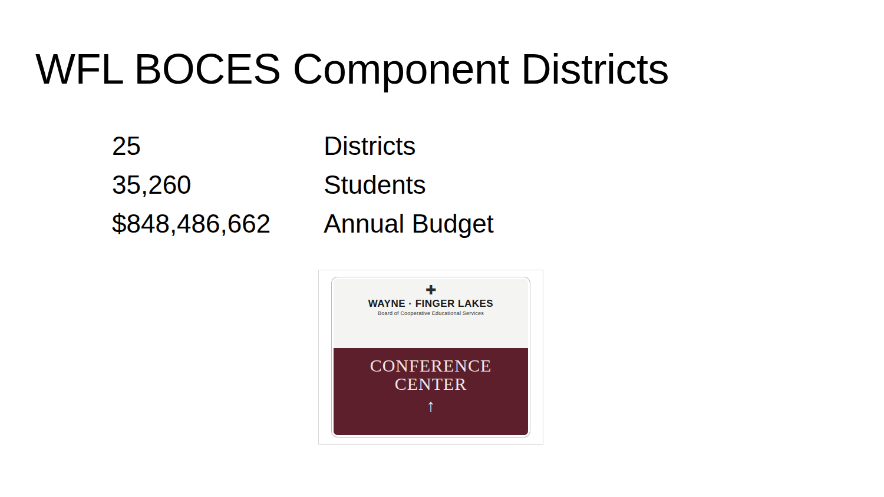WFL BOCES Component Districts
| 25 | Districts |
| 35,260 | Students |
| $848,486,662 | Annual Budget |
✚
WAYNE · FINGER LAKES
Board of Cooperative Educational Services
CONFERENCE
CENTER
↑